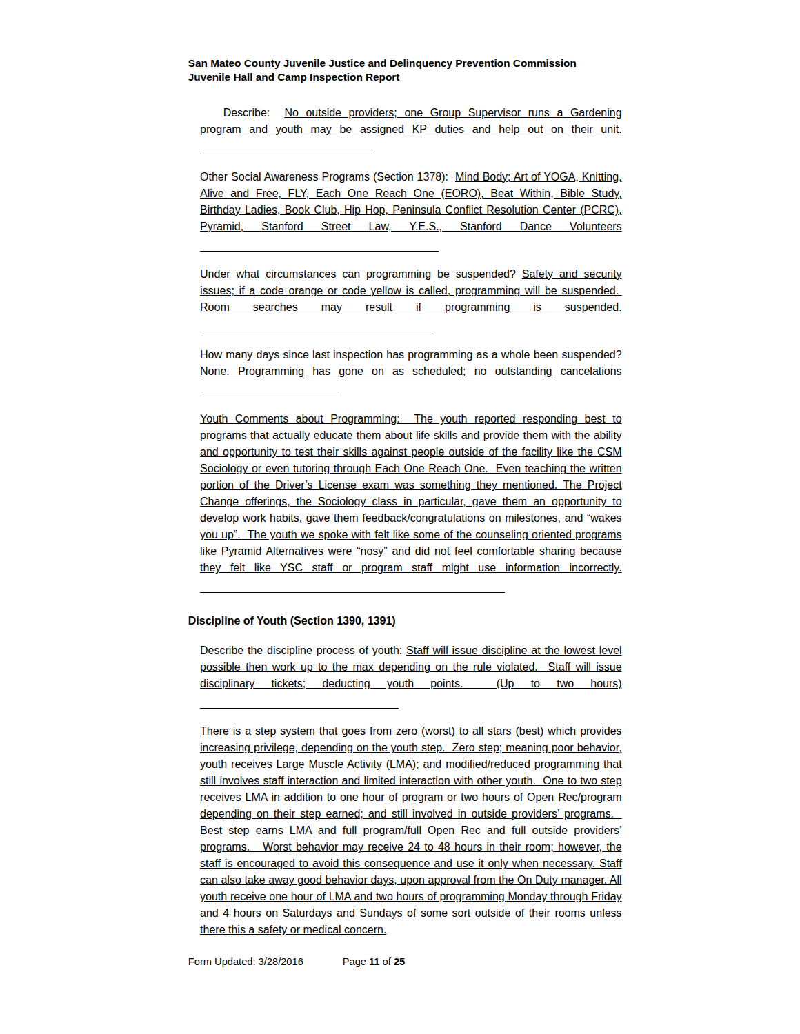San Mateo County Juvenile Justice and Delinquency Prevention Commission
Juvenile Hall and Camp Inspection Report
Describe: No outside providers; one Group Supervisor runs a Gardening program and youth may be assigned KP duties and help out on their unit.
Other Social Awareness Programs (Section 1378): Mind Body; Art of YOGA, Knitting, Alive and Free, FLY, Each One Reach One (EORO), Beat Within, Bible Study, Birthday Ladies, Book Club, Hip Hop, Peninsula Conflict Resolution Center (PCRC), Pyramid, Stanford Street Law, Y.E.S., Stanford Dance Volunteers
Under what circumstances can programming be suspended? Safety and security issues; if a code orange or code yellow is called, programming will be suspended. Room searches may result if programming is suspended.
How many days since last inspection has programming as a whole been suspended? None. Programming has gone on as scheduled; no outstanding cancelations
Youth Comments about Programming: The youth reported responding best to programs that actually educate them about life skills and provide them with the ability and opportunity to test their skills against people outside of the facility like the CSM Sociology or even tutoring through Each One Reach One. Even teaching the written portion of the Driver’s License exam was something they mentioned. The Project Change offerings, the Sociology class in particular, gave them an opportunity to develop work habits, gave them feedback/congratulations on milestones, and “wakes you up”. The youth we spoke with felt like some of the counseling oriented programs like Pyramid Alternatives were “nosy” and did not feel comfortable sharing because they felt like YSC staff or program staff might use information incorrectly.
Discipline of Youth (Section 1390, 1391)
Describe the discipline process of youth: Staff will issue discipline at the lowest level possible then work up to the max depending on the rule violated. Staff will issue disciplinary tickets; deducting youth points. (Up to two hours)
There is a step system that goes from zero (worst) to all stars (best) which provides increasing privilege, depending on the youth step. Zero step; meaning poor behavior, youth receives Large Muscle Activity (LMA); and modified/reduced programming that still involves staff interaction and limited interaction with other youth. One to two step receives LMA in addition to one hour of program or two hours of Open Rec/program depending on their step earned; and still involved in outside providers’ programs. Best step earns LMA and full program/full Open Rec and full outside providers’ programs. Worst behavior may receive 24 to 48 hours in their room; however, the staff is encouraged to avoid this consequence and use it only when necessary. Staff can also take away good behavior days, upon approval from the On Duty manager. All youth receive one hour of LMA and two hours of programming Monday through Friday and 4 hours on Saturdays and Sundays of some sort outside of their rooms unless there this a safety or medical concern.
Form Updated: 3/28/2016 Page 11 of 25